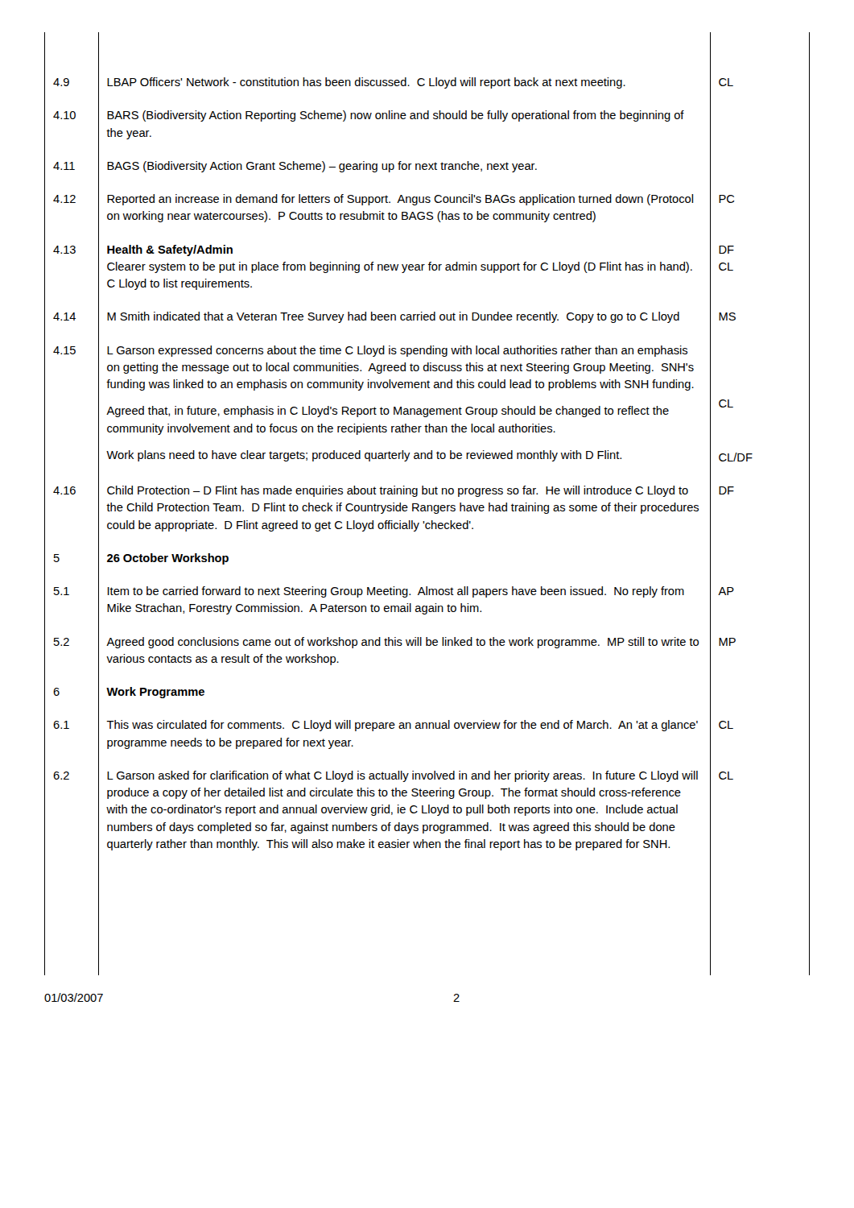| 4.9 | LBAP Officers' Network - constitution has been discussed. C Lloyd will report back at next meeting. | CL |
| 4.10 | BARS (Biodiversity Action Reporting Scheme) now online and should be fully operational from the beginning of the year. | |
| 4.11 | BAGS (Biodiversity Action Grant Scheme) – gearing up for next tranche, next year. | |
| 4.12 | Reported an increase in demand for letters of Support. Angus Council's BAGs application turned down (Protocol on working near watercourses). P Coutts to resubmit to BAGS (has to be community centred) | PC |
| 4.13 | Health & Safety/Admin Clearer system to be put in place from beginning of new year for admin support for C Lloyd (D Flint has in hand). C Lloyd to list requirements. | DF CL |
| 4.14 | M Smith indicated that a Veteran Tree Survey had been carried out in Dundee recently. Copy to go to C Lloyd | MS |
| 4.15 | L Garson expressed concerns about the time C Lloyd is spending with local authorities rather than an emphasis on getting the message out to local communities. Agreed to discuss this at next Steering Group Meeting. SNH's funding was linked to an emphasis on community involvement and this could lead to problems with SNH funding. Agreed that, in future, emphasis in C Lloyd's Report to Management Group should be changed to reflect the community involvement and to focus on the recipients rather than the local authorities. Work plans need to have clear targets; produced quarterly and to be reviewed monthly with D Flint. | CL CL/DF |
| 4.16 | Child Protection – D Flint has made enquiries about training but no progress so far. He will introduce C Lloyd to the Child Protection Team. D Flint to check if Countryside Rangers have had training as some of their procedures could be appropriate. D Flint agreed to get C Lloyd officially 'checked'. | DF |
| 5 | 26 October Workshop | |
| 5.1 | Item to be carried forward to next Steering Group Meeting. Almost all papers have been issued. No reply from Mike Strachan, Forestry Commission. A Paterson to email again to him. | AP |
| 5.2 | Agreed good conclusions came out of workshop and this will be linked to the work programme. MP still to write to various contacts as a result of the workshop. | MP |
| 6 | Work Programme | |
| 6.1 | This was circulated for comments. C Lloyd will prepare an annual overview for the end of March. An 'at a glance' programme needs to be prepared for next year. | CL |
| 6.2 | L Garson asked for clarification of what C Lloyd is actually involved in and her priority areas. In future C Lloyd will produce a copy of her detailed list and circulate this to the Steering Group. The format should cross-reference with the co-ordinator's report and annual overview grid, ie C Lloyd to pull both reports into one. Include actual numbers of days completed so far, against numbers of days programmed. It was agreed this should be done quarterly rather than monthly. This will also make it easier when the final report has to be prepared for SNH. | CL |
01/03/2007 2